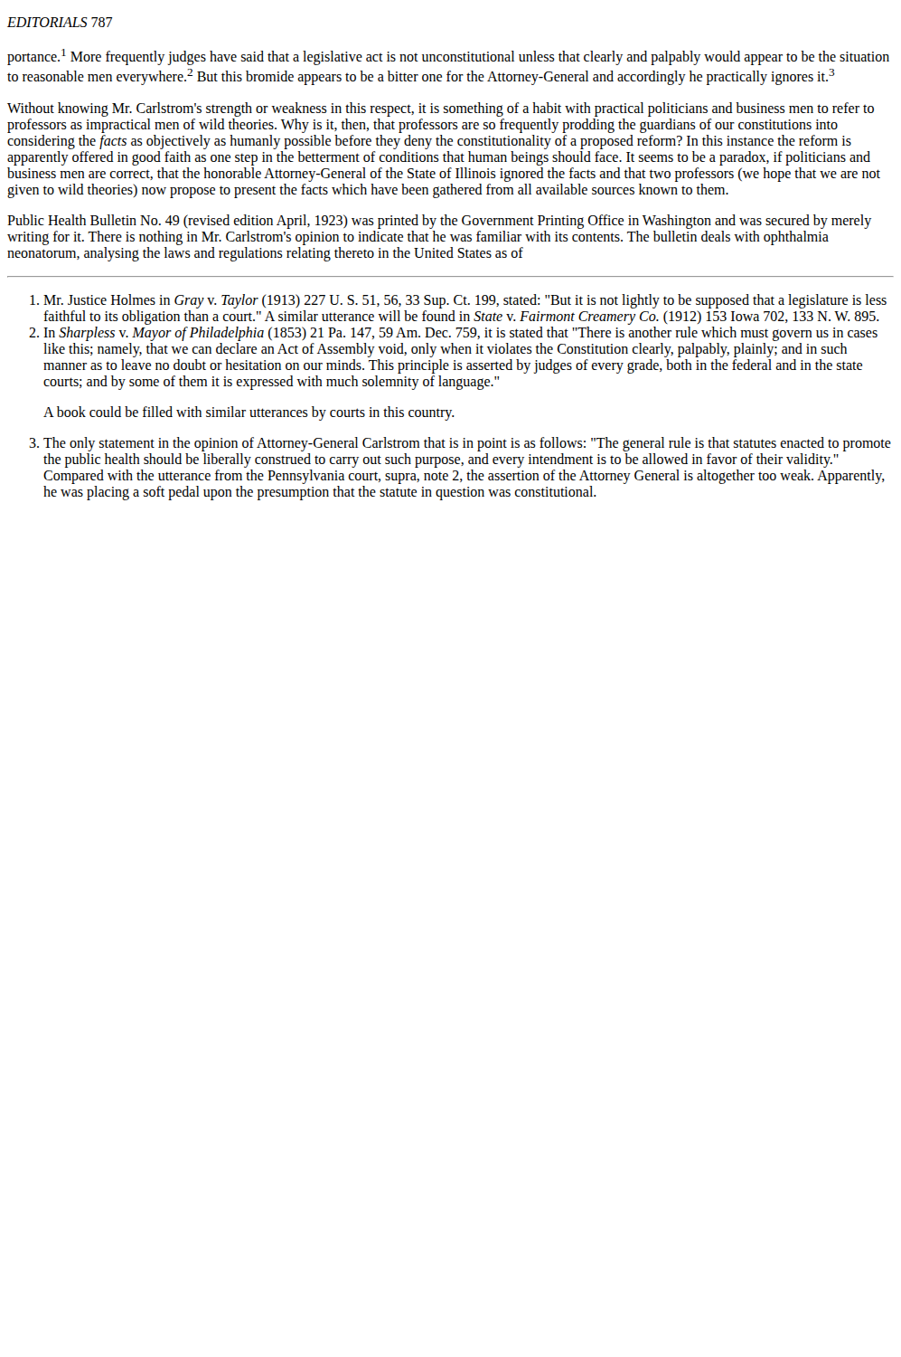EDITORIALS 787
portance.1 More frequently judges have said that a legislative act is not unconstitutional unless that clearly and palpably would appear to be the situation to reasonable men everywhere.2 But this bromide appears to be a bitter one for the Attorney-General and accordingly he practically ignores it.3
Without knowing Mr. Carlstrom's strength or weakness in this respect, it is something of a habit with practical politicians and business men to refer to professors as impractical men of wild theories. Why is it, then, that professors are so frequently prodding the guardians of our constitutions into considering the facts as objectively as humanly possible before they deny the constitutionality of a proposed reform? In this instance the reform is apparently offered in good faith as one step in the betterment of conditions that human beings should face. It seems to be a paradox, if politicians and business men are correct, that the honorable Attorney-General of the State of Illinois ignored the facts and that two professors (we hope that we are not given to wild theories) now propose to present the facts which have been gathered from all available sources known to them.
Public Health Bulletin No. 49 (revised edition April, 1923) was printed by the Government Printing Office in Washington and was secured by merely writing for it. There is nothing in Mr. Carlstrom's opinion to indicate that he was familiar with its contents. The bulletin deals with ophthalmia neonatorum, analysing the laws and regulations relating thereto in the United States as of
Mr. Justice Holmes in Gray v. Taylor (1913) 227 U. S. 51, 56, 33 Sup. Ct. 199, stated: "But it is not lightly to be supposed that a legislature is less faithful to its obligation than a court." A similar utterance will be found in State v. Fairmont Creamery Co. (1912) 153 Iowa 702, 133 N. W. 895.
In Sharpless v. Mayor of Philadelphia (1853) 21 Pa. 147, 59 Am. Dec. 759, it is stated that "There is another rule which must govern us in cases like this; namely, that we can declare an Act of Assembly void, only when it violates the Constitution clearly, palpably, plainly; and in such manner as to leave no doubt or hesitation on our minds. This principle is asserted by judges of every grade, both in the federal and in the state courts; and by some of them it is expressed with much solemnity of language."
A book could be filled with similar utterances by courts in this country.
The only statement in the opinion of Attorney-General Carlstrom that is in point is as follows: "The general rule is that statutes enacted to promote the public health should be liberally construed to carry out such purpose, and every intendment is to be allowed in favor of their validity." Compared with the utterance from the Pennsylvania court, supra, note 2, the assertion of the Attorney General is altogether too weak. Apparently, he was placing a soft pedal upon the presumption that the statute in question was constitutional.